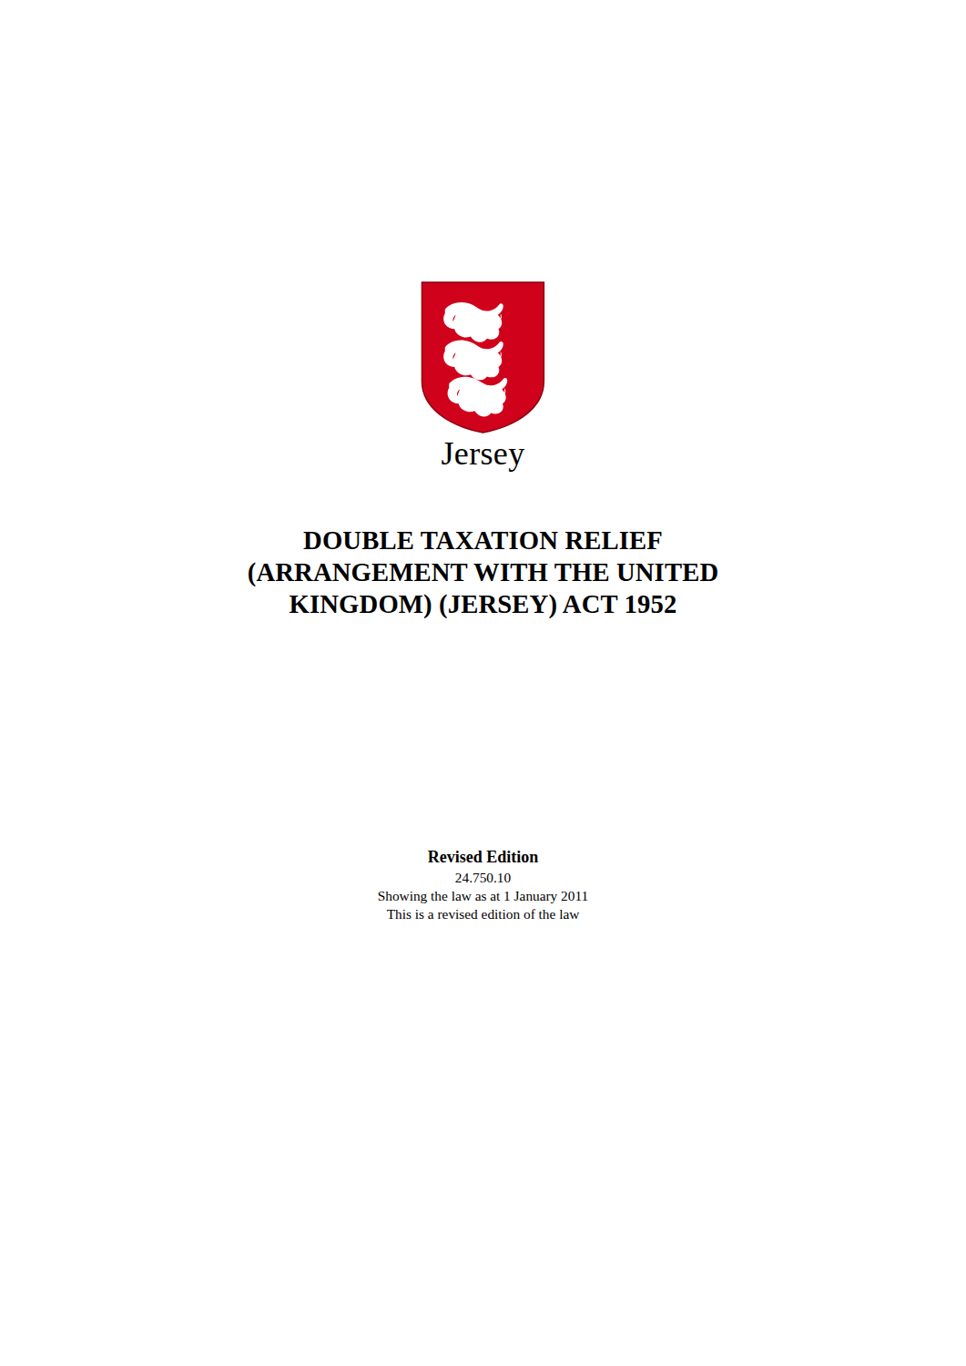Jersey
DOUBLE TAXATION RELIEF
(ARRANGEMENT WITH THE UNITED
KINGDOM) (JERSEY) ACT 1952
Revised Edition
24.750.10
Showing the law as at 1 January 2011
This is a revised edition of the law